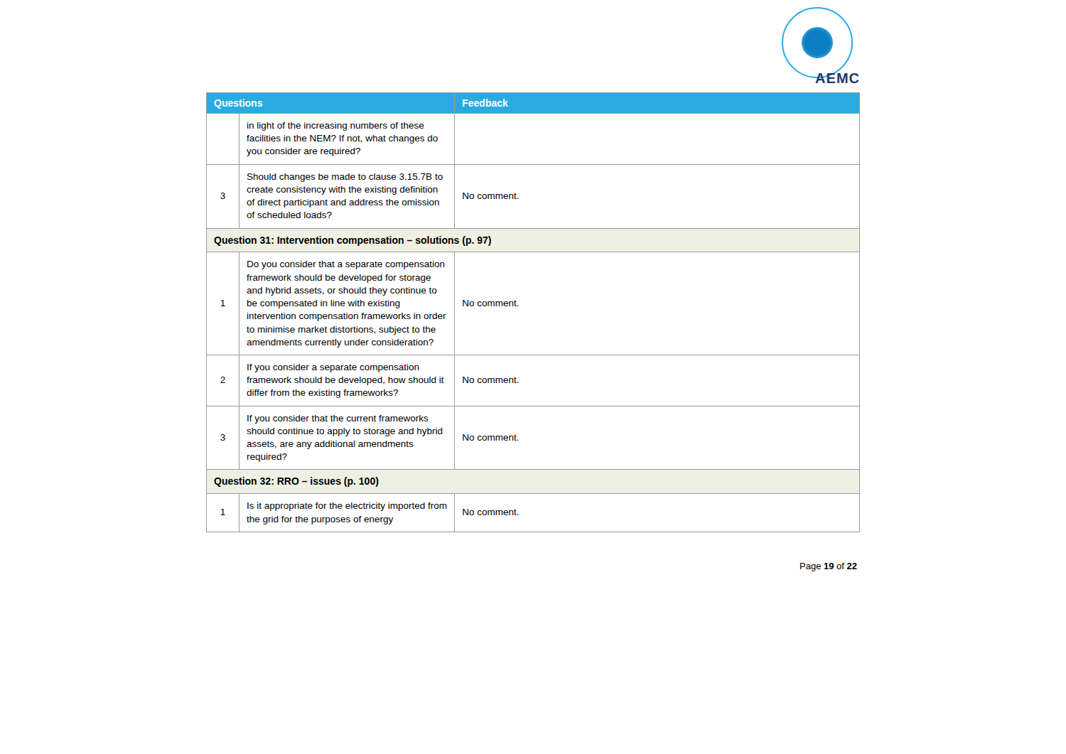AEMC
| Questions | Feedback |
| --- | --- |
| | in light of the increasing numbers of these facilities in the NEM? If not, what changes do you consider are required? | |
| 3 | Should changes be made to clause 3.15.7B to create consistency with the existing definition of direct participant and address the omission of scheduled loads? | No comment. |
| Question 31: Intervention compensation – solutions (p. 97) |
| 1 | Do you consider that a separate compensation framework should be developed for storage and hybrid assets, or should they continue to be compensated in line with existing intervention compensation frameworks in order to minimise market distortions, subject to the amendments currently under consideration? | No comment. |
| 2 | If you consider a separate compensation framework should be developed, how should it differ from the existing frameworks? | No comment. |
| 3 | If you consider that the current frameworks should continue to apply to storage and hybrid assets, are any additional amendments required? | No comment. |
| Question 32: RRO – issues (p. 100) |
| 1 | Is it appropriate for the electricity imported from the grid for the purposes of energy | No comment. |
Page 19 of 22